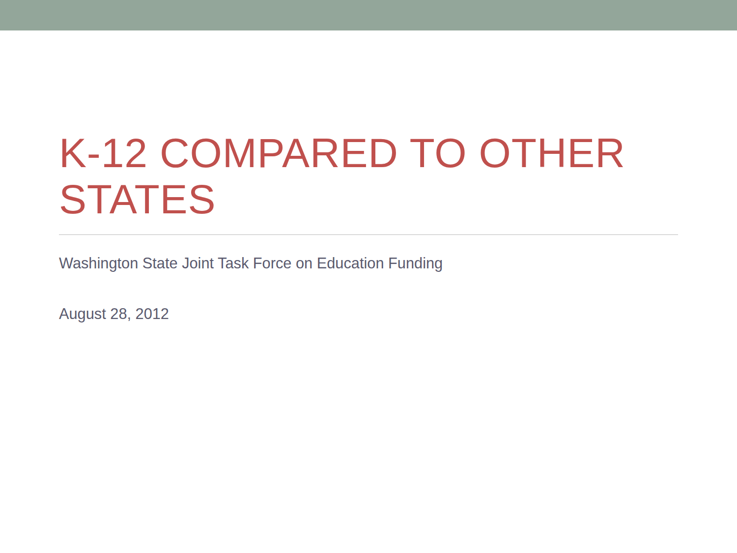K-12 Compared to Other States
Washington State Joint Task Force on Education Funding
August 28, 2012